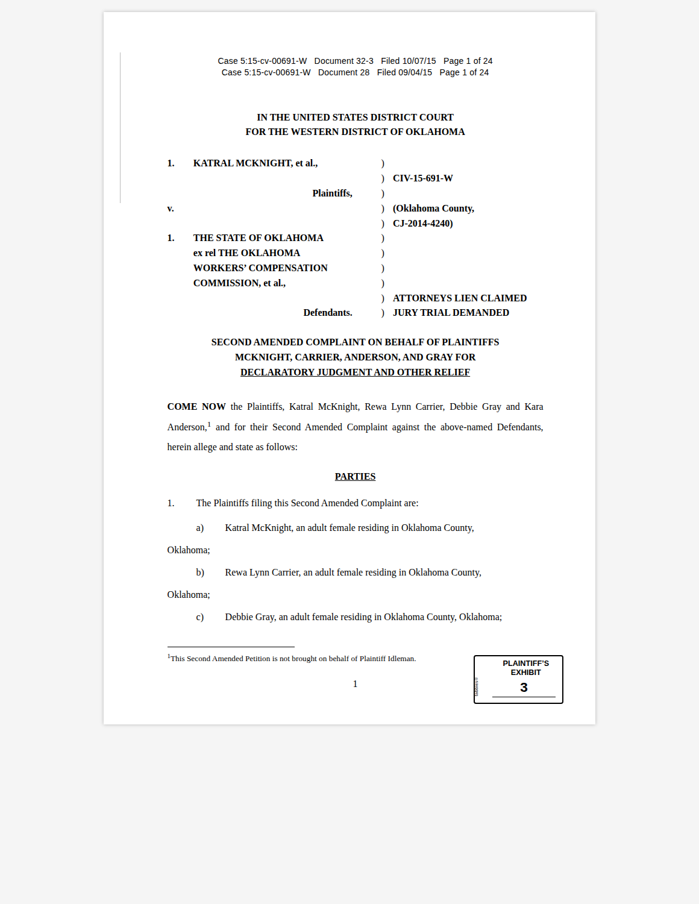Case 5:15-cv-00691-W Document 32-3 Filed 10/07/15 Page 1 of 24
Case 5:15-cv-00691-W Document 28 Filed 09/04/15 Page 1 of 24
IN THE UNITED STATES DISTRICT COURT
FOR THE WESTERN DISTRICT OF OKLAHOMA
| 1. | KATRAL MCKNIGHT, et al., | ) | |
| | | ) | CIV-15-691-W |
| | Plaintiffs, | ) | |
| v. | | ) | (Oklahoma County, |
| | | ) | CJ-2014-4240) |
| 1. | THE STATE OF OKLAHOMA | ) | |
| | ex rel THE OKLAHOMA | ) | |
| | WORKERS’ COMPENSATION | ) | |
| | COMMISSION, et al., | ) | |
| | | ) | ATTORNEYS LIEN CLAIMED |
| | Defendants. | ) | JURY TRIAL DEMANDED |
SECOND AMENDED COMPLAINT ON BEHALF OF PLAINTIFFS
MCKNIGHT, CARRIER, ANDERSON, AND GRAY FOR
DECLARATORY JUDGMENT AND OTHER RELIEF
COME NOW the Plaintiffs, Katral McKnight, Rewa Lynn Carrier, Debbie Gray and Kara Anderson,1 and for their Second Amended Complaint against the above-named Defendants, herein allege and state as follows:
PARTIES
The Plaintiffs filing this Second Amended Complaint are:
a) Katral McKnight, an adult female residing in Oklahoma County,
Oklahoma;
b) Rewa Lynn Carrier, an adult female residing in Oklahoma County,
Oklahoma;
c) Debbie Gray, an adult female residing in Oklahoma County, Oklahoma;
1This Second Amended Petition is not brought on behalf of Plaintiff Idleman.
1
PLAINTIFF’S
EXHIBIT
tabbies®
3